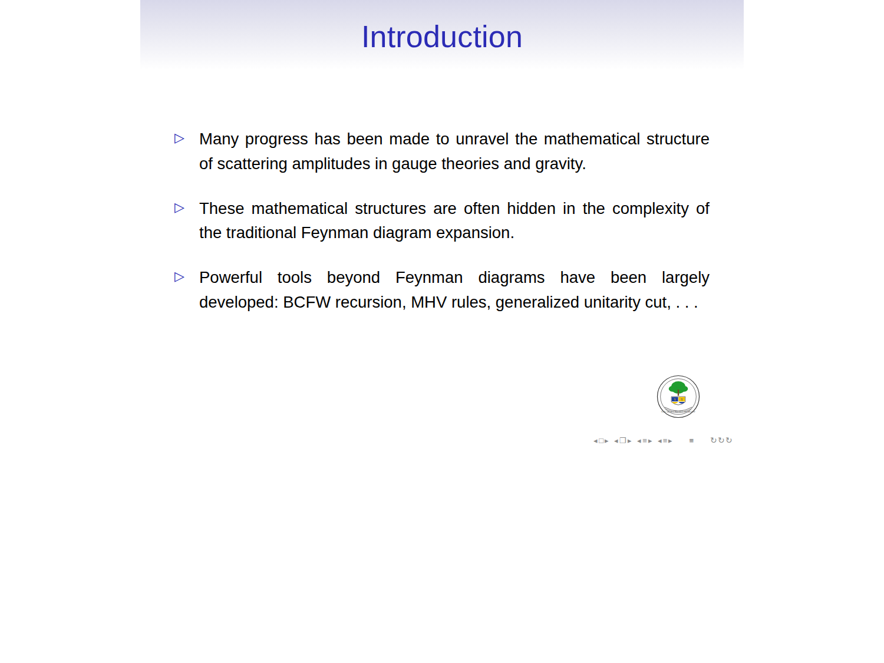Introduction
Many progress has been made to unravel the mathemati​cal structure of scattering amplitudes in gauge theories and gravity.
These mathematical structures are often hidden in the complexity of the traditional Feynman diagram expansion.
Powerful tools beyond Feynman diagrams have been largely developed: BCFW recursion, MHV rules, general​ized unitarity cut, . . .
Y Y TAO ADALA NO TOA AN ORANY
◂□▸ ◂❐▸ ◂≡▸ ◂≡▸ ≡ ↻↻↻